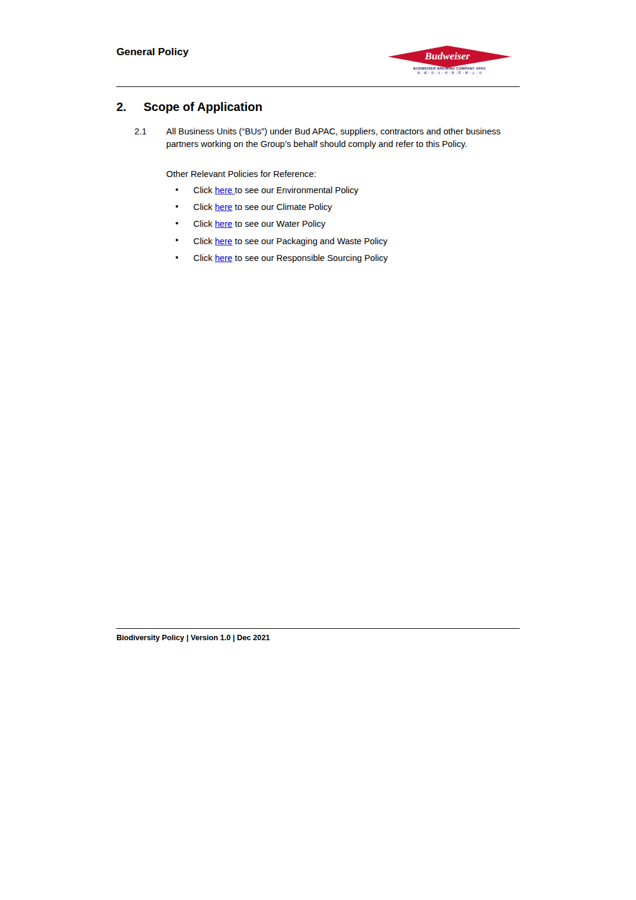General Policy
Budweiser BUDWEISER BREWING COMPANY APAC 百 | 威 | 亚 | 太 | 控 | 股 | 有 | 限 | 公 | 司
2. Scope of Application
2.1 All Business Units (“BUs”) under Bud APAC, suppliers, contractors and other business partners working on the Group’s behalf should comply and refer to this Policy.
Other Relevant Policies for Reference:
Click here to see our Environmental Policy
Click here to see our Climate Policy
Click here to see our Water Policy
Click here to see our Packaging and Waste Policy
Click here to see our Responsible Sourcing Policy
Biodiversity Policy | Version 1.0 | Dec 2021